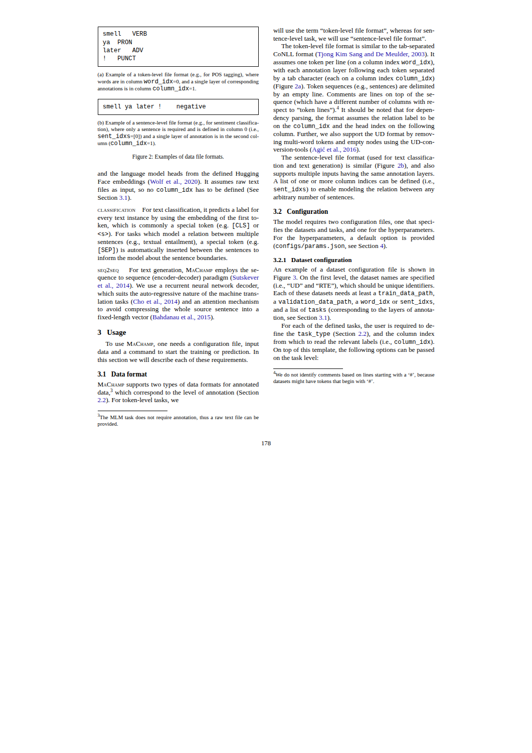smell VERB ya PRON later ADV ! PUNCT
(a) Example of a token-level file format (e.g., for POS tagging), where words are in column word_idx=0, and a single layer of corresponding annotations is in column column_idx=1.
smell ya later ! negative
(b) Example of a sentence-level file format (e.g., for sentiment classification), where only a sentence is required and is defined in column 0 (i.e., sent_idxs=[0]) and a single layer of annotation is in the second column (column_idx=1).
Figure 2: Examples of data file formats.
and the language model heads from the defined Hugging Face embeddings (Wolf et al., 2020). It assumes raw text files as input, so no column_idx has to be defined (See Section 3.1).
classification For text classification, it predicts a label for every text instance by using the embedding of the first token, which is commonly a special token (e.g. [CLS] or <s>). For tasks which model a relation between multiple sentences (e.g., textual entailment), a special token (e.g. [SEP]) is automatically inserted between the sentences to inform the model about the sentence boundaries.
seq2seq For text generation, Ma Champ employs the sequence to sequence (encoder-decoder) paradigm (Sutskever et al., 2014). We use a recurrent neural network decoder, which suits the auto-regressive nature of the machine translation tasks (Cho et al., 2014) and an attention mechanism to avoid compressing the whole source sentence into a fixed-length vector (Bahdanau et al., 2015).
3 Usage
To use Ma Champ, one needs a configuration file, input data and a command to start the training or prediction. In this section we will describe each of these requirements.
3.1 Data format
Ma Champ supports two types of data formats for annotated data,3 which correspond to the level of annotation (Section 2.2). For token-level tasks, we
3The MLM task does not require annotation, thus a raw text file can be provided.
will use the term “token-level file format”, whereas for sentence-level task, we will use “sentence-level file format”.
The token-level file format is similar to the tab-separated CoNLL format (Tjong Kim Sang and De Meulder, 2003). It assumes one token per line (on a column index word_idx), with each annotation layer following each token separated by a tab character (each on a column index column_idx) (Figure 2a). Token sequences (e.g., sentences) are delimited by an empty line. Comments are lines on top of the sequence (which have a different number of columns with respect to ”token lines”).4 It should be noted that for dependency parsing, the format assumes the relation label to be on the column_idx and the head index on the following column. Further, we also support the UD format by removing multi-word tokens and empty nodes using the UD-conversion-tools (Agić et al., 2016).
The sentence-level file format (used for text classification and text generation) is similar (Figure 2b), and also supports multiple inputs having the same annotation layers. A list of one or more column indices can be defined (i.e., sent_idxs) to enable modeling the relation between any arbitrary number of sentences.
3.2 Configuration
The model requires two configuration files, one that specifies the datasets and tasks, and one for the hyperparameters. For the hyperparameters, a default option is provided (configs/params.json, see Section 4).
3.2.1 Dataset configuration
An example of a dataset configuration file is shown in Figure 3. On the first level, the dataset names are specified (i.e., “UD” and “RTE”), which should be unique identifiers. Each of these datasets needs at least a train_data_path, a validation_data_path, a word_idx or sent_idxs, and a list of tasks (corresponding to the layers of annotation, see Section 3.1).
For each of the defined tasks, the user is required to define the task_type (Section 2.2), and the column index from which to read the relevant labels (i.e., column_idx). On top of this template, the following options can be passed on the task level:
4We do not identify comments based on lines starting with a ‘#’, because datasets might have tokens that begin with ‘#’.
178